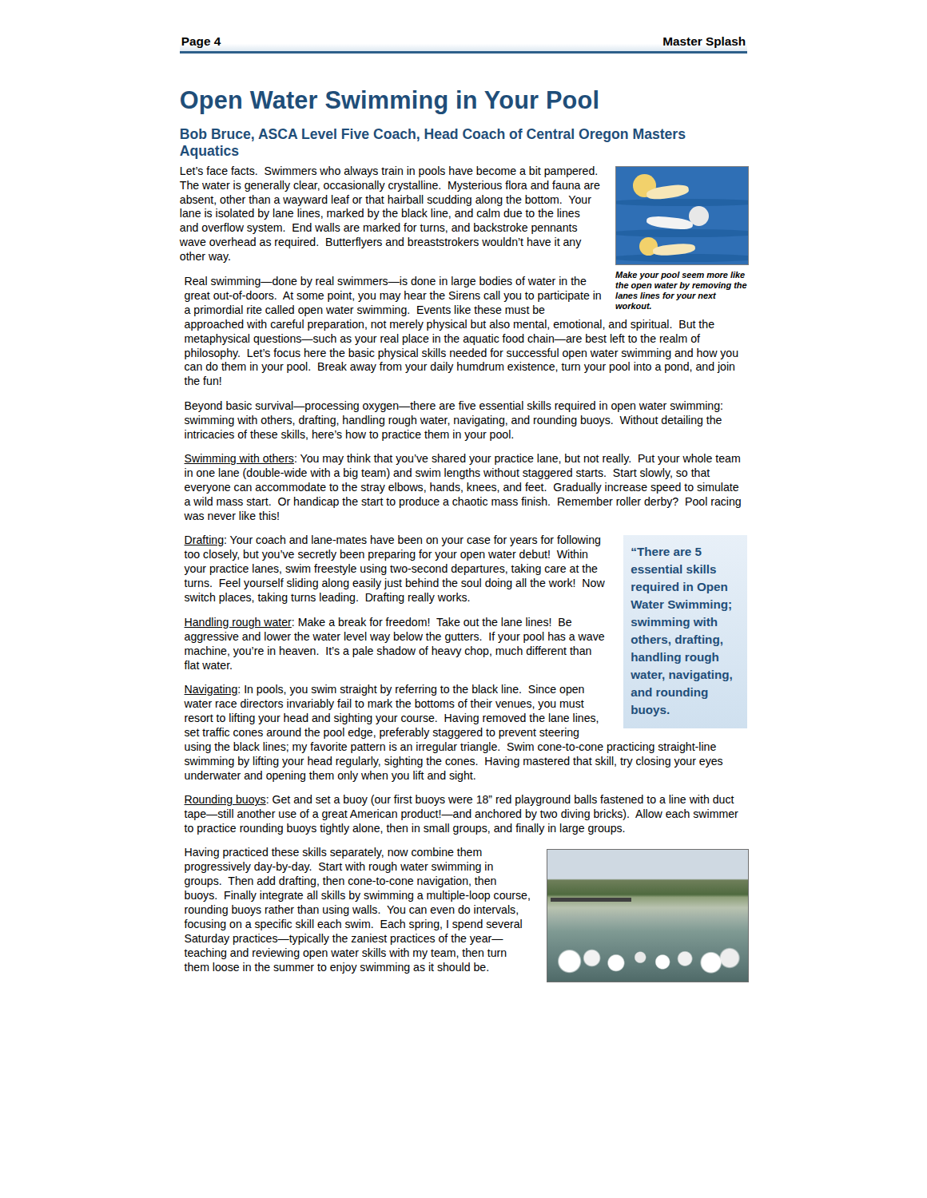Page 4
Master Splash
Open Water Swimming in Your Pool
Bob Bruce, ASCA Level Five Coach, Head Coach of Central Oregon Masters Aquatics
Make your pool seem more like the open water by removing the lanes lines for your next workout.
Let’s face facts. Swimmers who always train in pools have become a bit pampered. The water is generally clear, occasionally crystalline. Mysterious flora and fauna are absent, other than a wayward leaf or that hairball scudding along the bottom. Your lane is isolated by lane lines, marked by the black line, and calm due to the lines and overflow system. End walls are marked for turns, and backstroke pennants wave overhead as required. Butterflyers and breaststrokers wouldn’t have it any other way.
Real swimming—done by real swimmers—is done in large bodies of water in the great out-of-doors. At some point, you may hear the Sirens call you to participate in a primordial rite called open water swimming. Events like these must be approached with careful preparation, not merely physical but also mental, emotional, and spiritual. But the metaphysical questions—such as your real place in the aquatic food chain—are best left to the realm of philosophy. Let’s focus here the basic physical skills needed for successful open water swimming and how you can do them in your pool. Break away from your daily humdrum existence, turn your pool into a pond, and join the fun!
Beyond basic survival—processing oxygen—there are five essential skills required in open water swimming: swimming with others, drafting, handling rough water, navigating, and rounding buoys. Without detailing the intricacies of these skills, here’s how to practice them in your pool.
Swimming with others: You may think that you’ve shared your practice lane, but not really. Put your whole team in one lane (double-wide with a big team) and swim lengths without staggered starts. Start slowly, so that everyone can accommodate to the stray elbows, hands, knees, and feet. Gradually increase speed to simulate a wild mass start. Or handicap the start to produce a chaotic mass finish. Remember roller derby? Pool racing was never like this!
“There are 5 essential skills required in Open Water Swimming; swimming with others, drafting, handling rough water, navigating, and rounding buoys.
Drafting: Your coach and lane-mates have been on your case for years for following too closely, but you’ve secretly been preparing for your open water debut! Within your practice lanes, swim freestyle using two-second departures, taking care at the turns. Feel yourself sliding along easily just behind the soul doing all the work! Now switch places, taking turns leading. Drafting really works.
Handling rough water: Make a break for freedom! Take out the lane lines! Be aggressive and lower the water level way below the gutters. If your pool has a wave machine, you’re in heaven. It’s a pale shadow of heavy chop, much different than flat water.
Navigating: In pools, you swim straight by referring to the black line. Since open water race directors invariably fail to mark the bottoms of their venues, you must resort to lifting your head and sighting your course. Having removed the lane lines, set traffic cones around the pool edge, preferably staggered to prevent steering using the black lines; my favorite pattern is an irregular triangle. Swim cone-to-cone practicing straight-line swimming by lifting your head regularly, sighting the cones. Having mastered that skill, try closing your eyes underwater and opening them only when you lift and sight.
Rounding buoys: Get and set a buoy (our first buoys were 18” red playground balls fastened to a line with duct tape—still another use of a great American product!—and anchored by two diving bricks). Allow each swimmer to practice rounding buoys tightly alone, then in small groups, and finally in large groups.
Having practiced these skills separately, now combine them progressively day-by-day. Start with rough water swimming in groups. Then add drafting, then cone-to-cone navigation, then buoys. Finally integrate all skills by swimming a multiple-loop course, rounding buoys rather than using walls. You can even do intervals, focusing on a specific skill each swim. Each spring, I spend several Saturday practices—typically the zaniest practices of the year—teaching and reviewing open water skills with my team, then turn them loose in the summer to enjoy swimming as it should be.